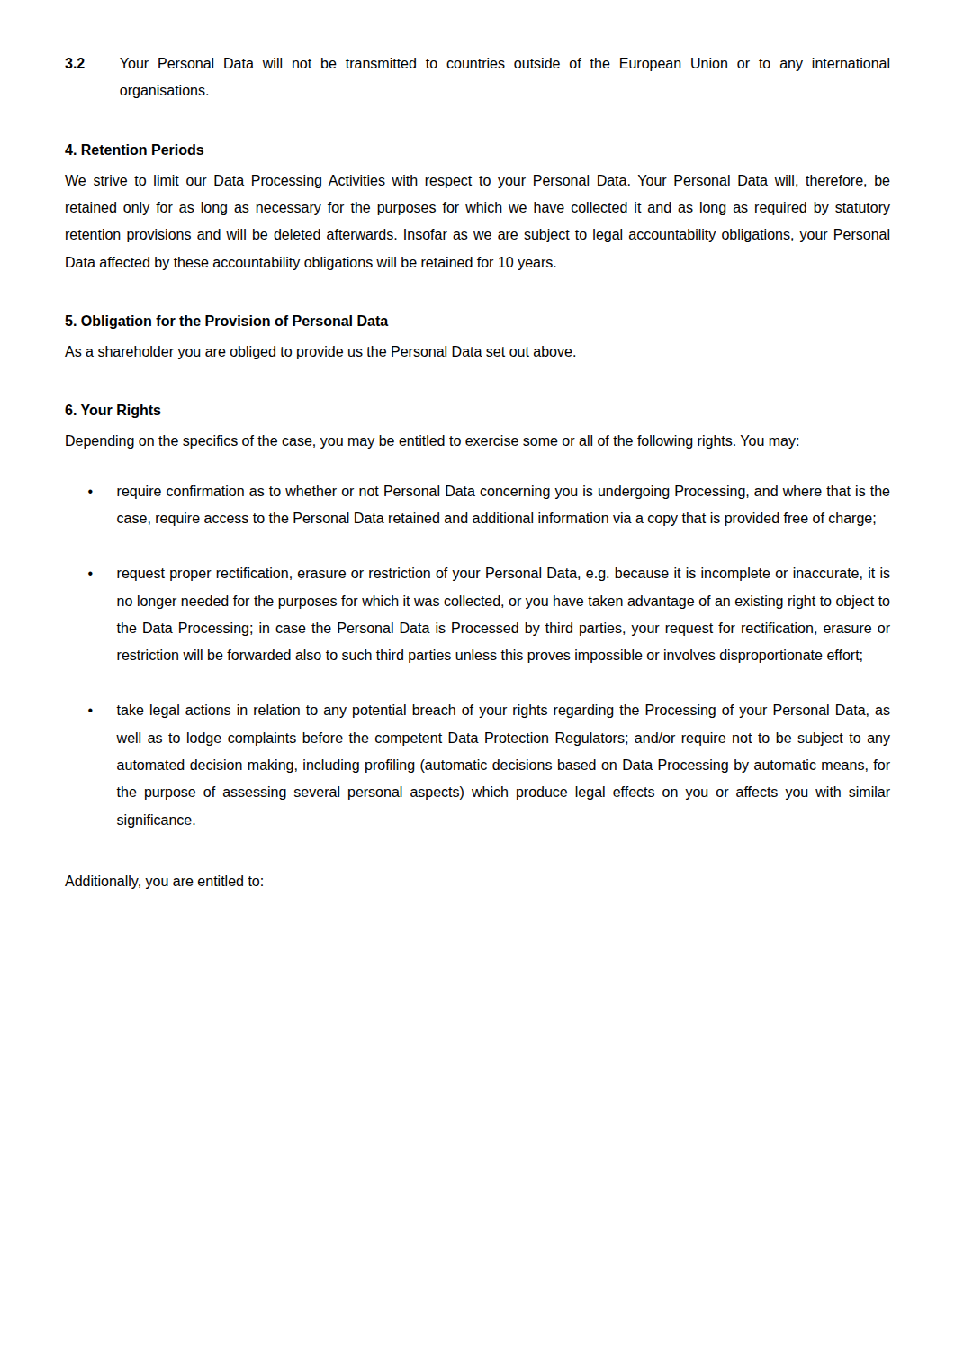3.2
Your Personal Data will not be transmitted to countries outside of the European Union or to any international organisations.
4. Retention Periods
We strive to limit our Data Processing Activities with respect to your Personal Data. Your Personal Data will, therefore, be retained only for as long as necessary for the purposes for which we have collected it and as long as required by statutory retention provisions and will be deleted afterwards. Insofar as we are subject to legal accountability obligations, your Personal Data affected by these accountability obligations will be retained for 10 years.
5. Obligation for the Provision of Personal Data
As a shareholder you are obliged to provide us the Personal Data set out above.
6. Your Rights
Depending on the specifics of the case, you may be entitled to exercise some or all of the following rights. You may:
require confirmation as to whether or not Personal Data concerning you is undergoing Processing, and where that is the case, require access to the Personal Data retained and additional information via a copy that is provided free of charge;
request proper rectification, erasure or restriction of your Personal Data, e.g. because it is incomplete or inaccurate, it is no longer needed for the purposes for which it was collected, or you have taken advantage of an existing right to object to the Data Processing; in case the Personal Data is Processed by third parties, your request for rectification, erasure or restriction will be forwarded also to such third parties unless this proves impossible or involves disproportionate effort;
take legal actions in relation to any potential breach of your rights regarding the Processing of your Personal Data, as well as to lodge complaints before the competent Data Protection Regulators; and/or require not to be subject to any automated decision making, including profiling (automatic decisions based on Data Processing by automatic means, for the purpose of assessing several personal aspects) which produce legal effects on you or affects you with similar significance.
Additionally, you are entitled to: